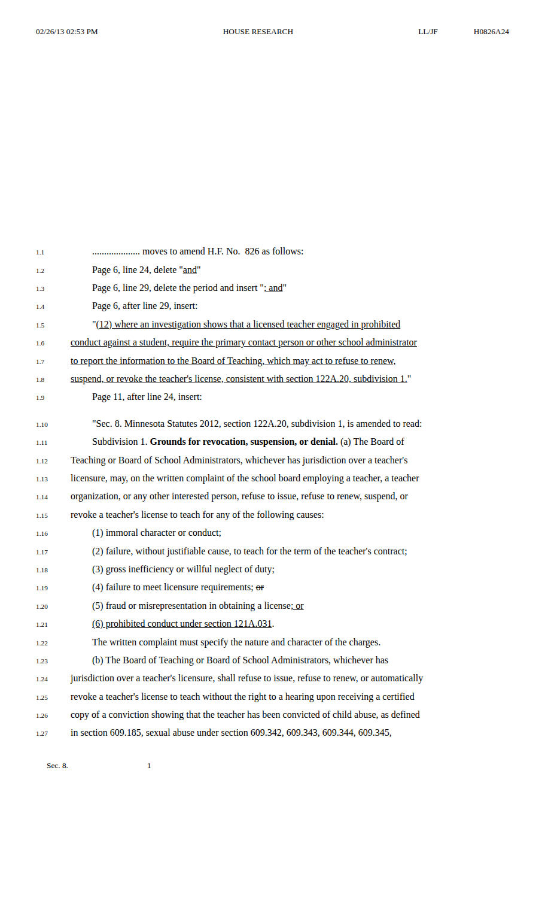02/26/13 02:53 PM HOUSE RESEARCH LL/JF H0826A24
1.1.................... moves to amend H.F. No. 826 as follows:
1.2 Page 6, line 24, delete "and"
1.3 Page 6, line 29, delete the period and insert "; and"
1.4 Page 6, after line 29, insert:
1.5"(12) where an investigation shows that a licensed teacher engaged in prohibited
1.6 conduct against a student, require the primary contact person or other school administrator
1.7 to report the information to the Board of Teaching, which may act to refuse to renew,
1.8 suspend, or revoke the teacher's license, consistent with section 122A.20, subdivision 1."
1.9 Page 11, after line 24, insert:
1.10"Sec. 8. Minnesota Statutes 2012, section 122A.20, subdivision 1, is amended to read:
1.11 Subdivision 1. Grounds for revocation, suspension, or denial. (a) The Board of
1.12 Teaching or Board of School Administrators, whichever has jurisdiction over a teacher's
1.13 licensure, may, on the written complaint of the school board employing a teacher, a teacher
1.14 organization, or any other interested person, refuse to issue, refuse to renew, suspend, or
1.15 revoke a teacher's license to teach for any of the following causes:
1.16(1) immoral character or conduct;
1.17(2) failure, without justifiable cause, to teach for the term of the teacher's contract;
1.18(3) gross inefficiency or willful neglect of duty;
1.19(4) failure to meet licensure requirements; or
1.20(5) fraud or misrepresentation in obtaining a license; or
1.21(6) prohibited conduct under section 121A.031.
1.22 The written complaint must specify the nature and character of the charges.
1.23(b) The Board of Teaching or Board of School Administrators, whichever has
1.24 jurisdiction over a teacher's licensure, shall refuse to issue, refuse to renew, or automatically
1.25 revoke a teacher's license to teach without the right to a hearing upon receiving a certified
1.26 copy of a conviction showing that the teacher has been convicted of child abuse, as defined
1.27 in section 609.185, sexual abuse under section 609.342, 609.343, 609.344, 609.345,
Sec. 8. 1